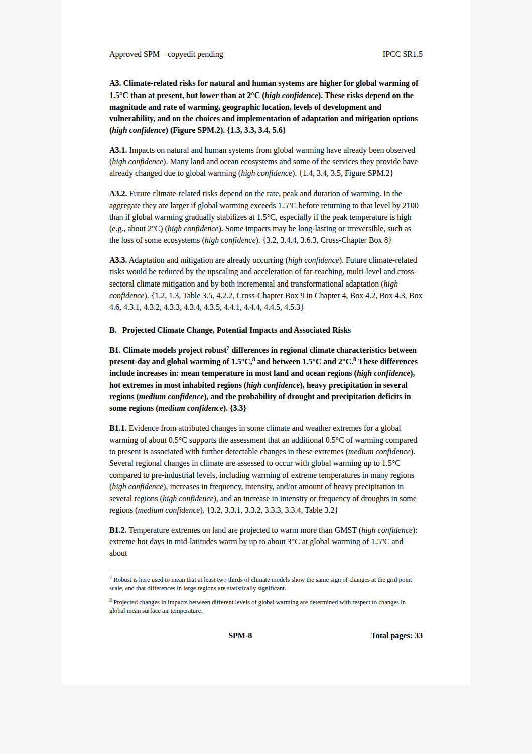Approved SPM – copyedit pending
IPCC SR1.5
A3. Climate-related risks for natural and human systems are higher for global warming of 1.5°C than at present, but lower than at 2°C (high confidence). These risks depend on the magnitude and rate of warming, geographic location, levels of development and vulnerability, and on the choices and implementation of adaptation and mitigation options (high confidence) (Figure SPM.2). {1.3, 3.3, 3.4, 5.6}
A3.1. Impacts on natural and human systems from global warming have already been observed (high confidence). Many land and ocean ecosystems and some of the services they provide have already changed due to global warming (high confidence). {1.4, 3.4, 3.5, Figure SPM.2}
A3.2. Future climate-related risks depend on the rate, peak and duration of warming. In the aggregate they are larger if global warming exceeds 1.5°C before returning to that level by 2100 than if global warming gradually stabilizes at 1.5°C, especially if the peak temperature is high (e.g., about 2°C) (high confidence). Some impacts may be long-lasting or irreversible, such as the loss of some ecosystems (high confidence). {3.2, 3.4.4, 3.6.3, Cross-Chapter Box 8}
A3.3. Adaptation and mitigation are already occurring (high confidence). Future climate-related risks would be reduced by the upscaling and acceleration of far-reaching, multi-level and cross-sectoral climate mitigation and by both incremental and transformational adaptation (high confidence). {1.2, 1.3, Table 3.5, 4.2.2, Cross-Chapter Box 9 in Chapter 4, Box 4.2, Box 4.3, Box 4.6, 4.3.1, 4.3.2, 4.3.3, 4.3.4, 4.3.5, 4.4.1, 4.4.4, 4.4.5, 4.5.3}
B. Projected Climate Change, Potential Impacts and Associated Risks
B1. Climate models project robust7 differences in regional climate characteristics between present-day and global warming of 1.5°C,8 and between 1.5°C and 2°C.8 These differences include increases in: mean temperature in most land and ocean regions (high confidence), hot extremes in most inhabited regions (high confidence), heavy precipitation in several regions (medium confidence), and the probability of drought and precipitation deficits in some regions (medium confidence). {3.3}
B1.1. Evidence from attributed changes in some climate and weather extremes for a global warming of about 0.5°C supports the assessment that an additional 0.5°C of warming compared to present is associated with further detectable changes in these extremes (medium confidence). Several regional changes in climate are assessed to occur with global warming up to 1.5°C compared to pre-industrial levels, including warming of extreme temperatures in many regions (high confidence), increases in frequency, intensity, and/or amount of heavy precipitation in several regions (high confidence), and an increase in intensity or frequency of droughts in some regions (medium confidence). {3.2, 3.3.1, 3.3.2, 3.3.3, 3.3.4, Table 3.2}
B1.2. Temperature extremes on land are projected to warm more than GMST (high confidence): extreme hot days in mid-latitudes warm by up to about 3°C at global warming of 1.5°C and about
7 Robust is here used to mean that at least two thirds of climate models show the same sign of changes at the grid point scale, and that differences in large regions are statistically significant.
8 Projected changes in impacts between different levels of global warming are determined with respect to changes in global mean surface air temperature.
SPM-8
Total pages: 33